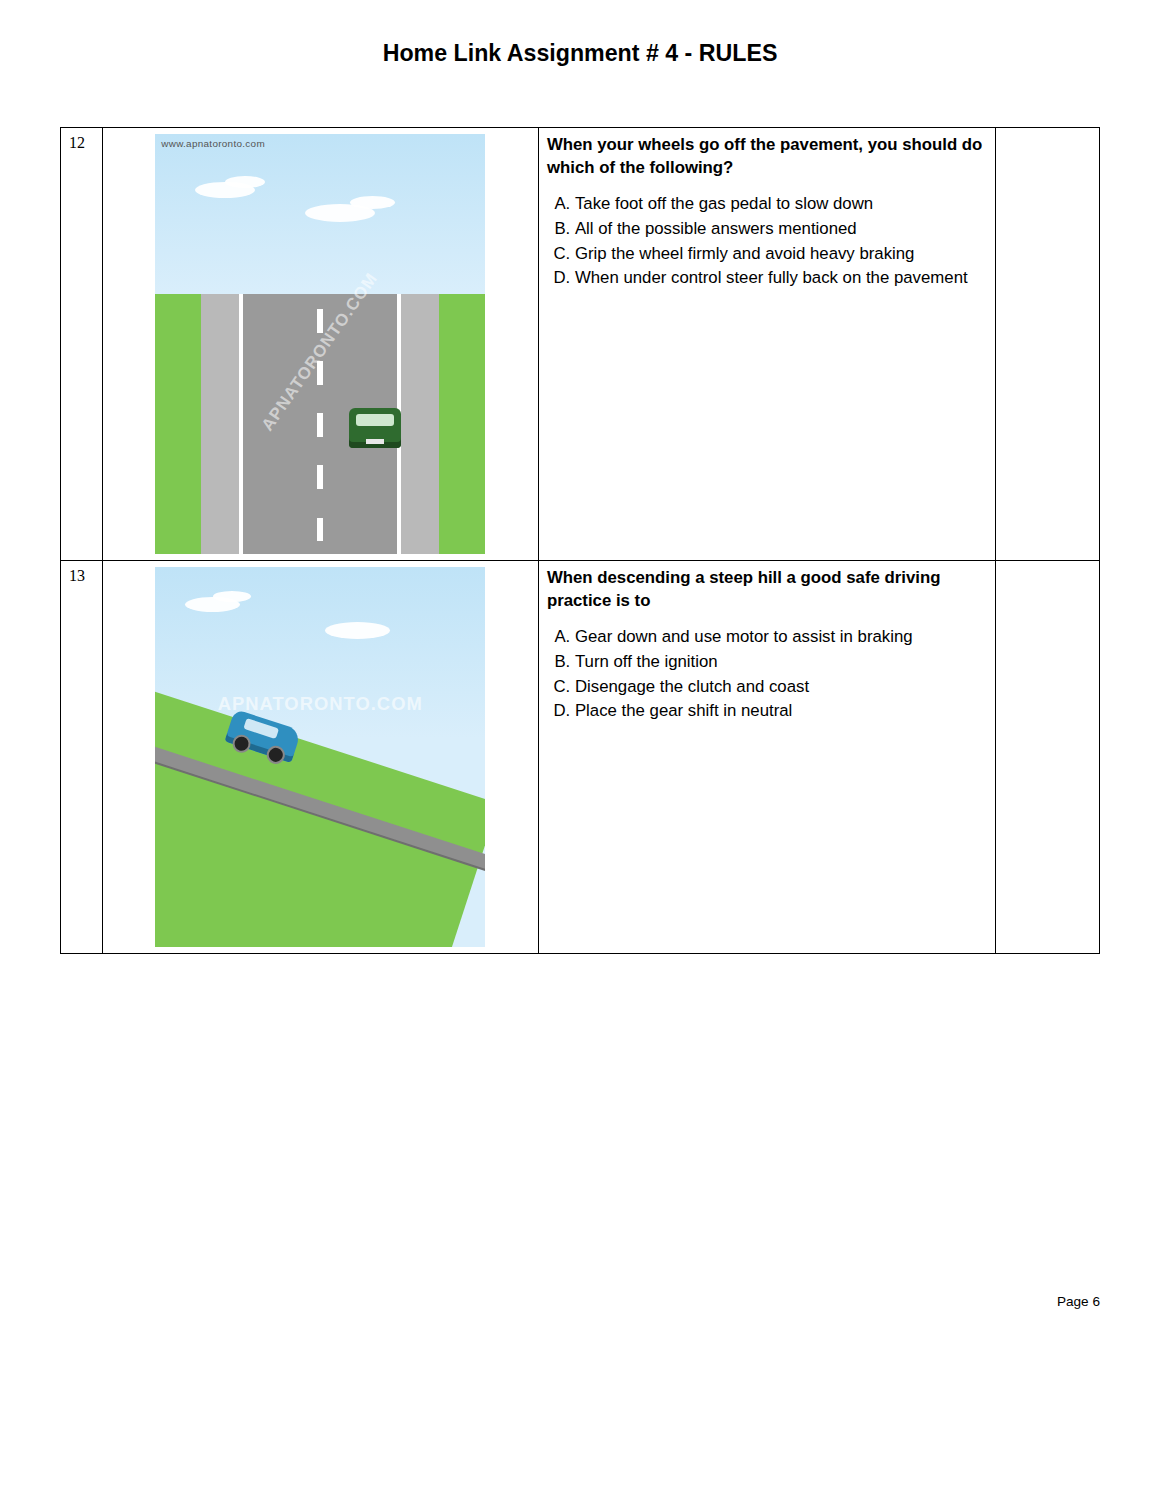Home Link Assignment # 4 - RULES
| 12 | www.apnatoronto.com APNATORONTO.COM | When your wheels go off the pavement, you should do which of the following? Take foot off the gas pedal to slow down All of the possible answers mentioned Grip the wheel firmly and avoid heavy braking When under control steer fully back on the pavement | |
| 13 | APNATORONTO.COM | When descending a steep hill a good safe driving practice is to Gear down and use motor to assist in braking Turn off the ignition Disengage the clutch and coast Place the gear shift in neutral | |
Page 6